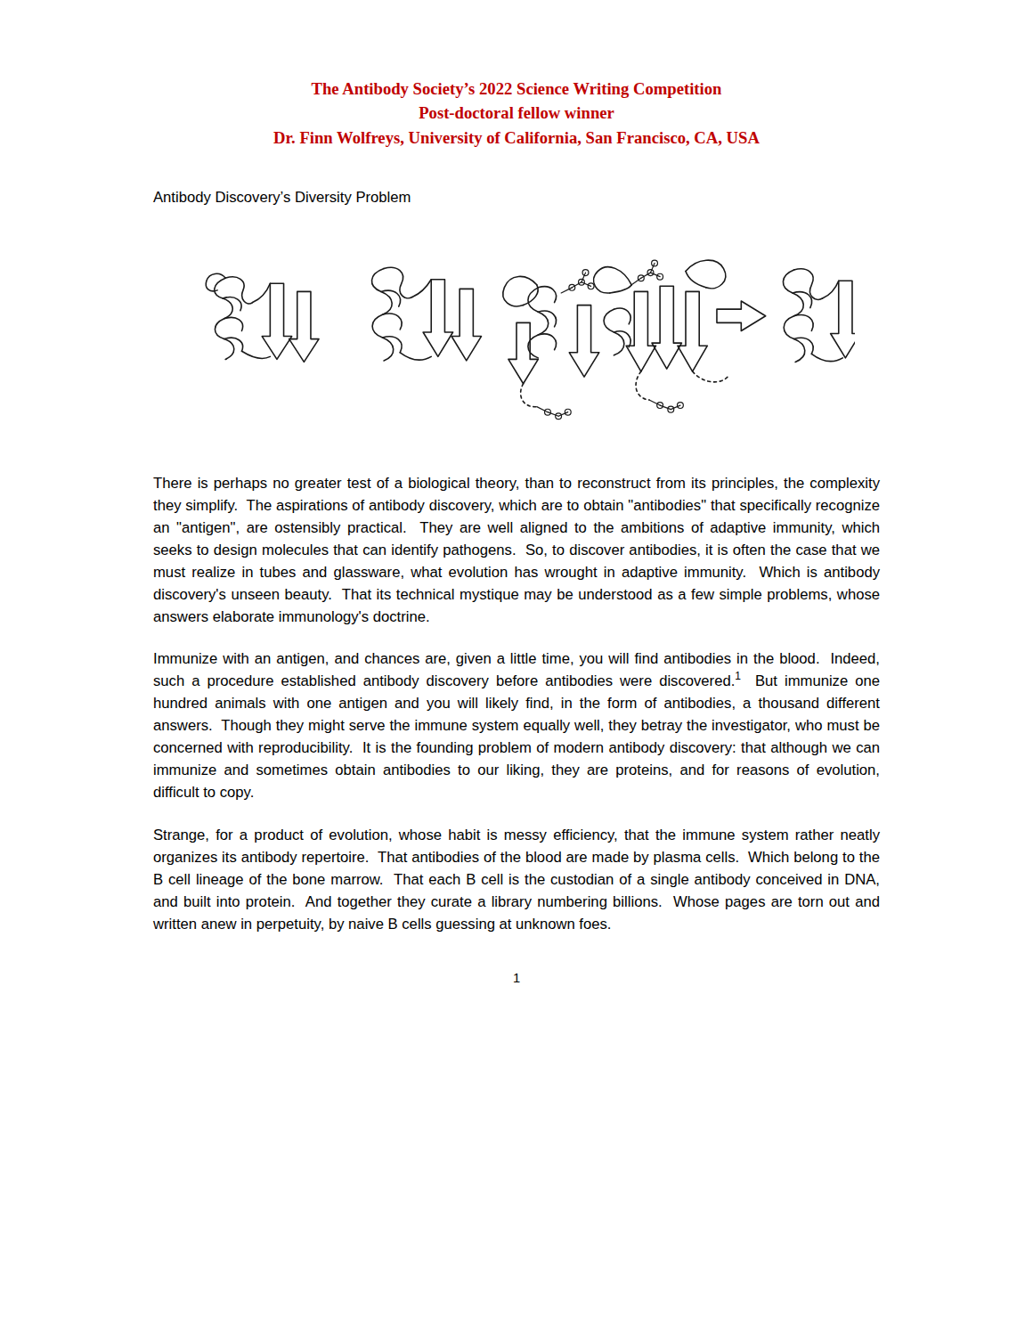The Antibody Society’s 2022 Science Writing Competition
Post-doctoral fellow winner
Dr. Finn Wolfreys, University of California, San Francisco, CA, USA
Antibody Discovery’s Diversity Problem
Schematic protein domains Five stylized protein fold cartoons drawn as outlines: coiled helices paired with broad arrow-shaped beta strands; the central ones bear small branched sugar-like decorations and trailing dotted loops.
There is perhaps no greater test of a biological theory, than to reconstruct from its principles, the complexity they simplify. The aspirations of antibody discovery, which are to obtain "antibodies" that specifically recognize an "antigen", are ostensibly practical. They are well aligned to the ambitions of adaptive immunity, which seeks to design molecules that can identify pathogens. So, to discover antibodies, it is often the case that we must realize in tubes and glassware, what evolution has wrought in adaptive immunity. Which is antibody discovery's unseen beauty. That its technical mystique may be understood as a few simple problems, whose answers elaborate immunology's doctrine.
Immunize with an antigen, and chances are, given a little time, you will find antibodies in the blood. Indeed, such a procedure established antibody discovery before antibodies were discovered.1 But immunize one hundred animals with one antigen and you will likely find, in the form of antibodies, a thousand different answers. Though they might serve the immune system equally well, they betray the investigator, who must be concerned with reproducibility. It is the founding problem of modern antibody discovery: that although we can immunize and sometimes obtain antibodies to our liking, they are proteins, and for reasons of evolution, difficult to copy.
Strange, for a product of evolution, whose habit is messy efficiency, that the immune system rather neatly organizes its antibody repertoire. That antibodies of the blood are made by plasma cells. Which belong to the B cell lineage of the bone marrow. That each B cell is the custodian of a single antibody conceived in DNA, and built into protein. And together they curate a library numbering billions. Whose pages are torn out and written anew in perpetuity, by naive B cells guessing at unknown foes.
1